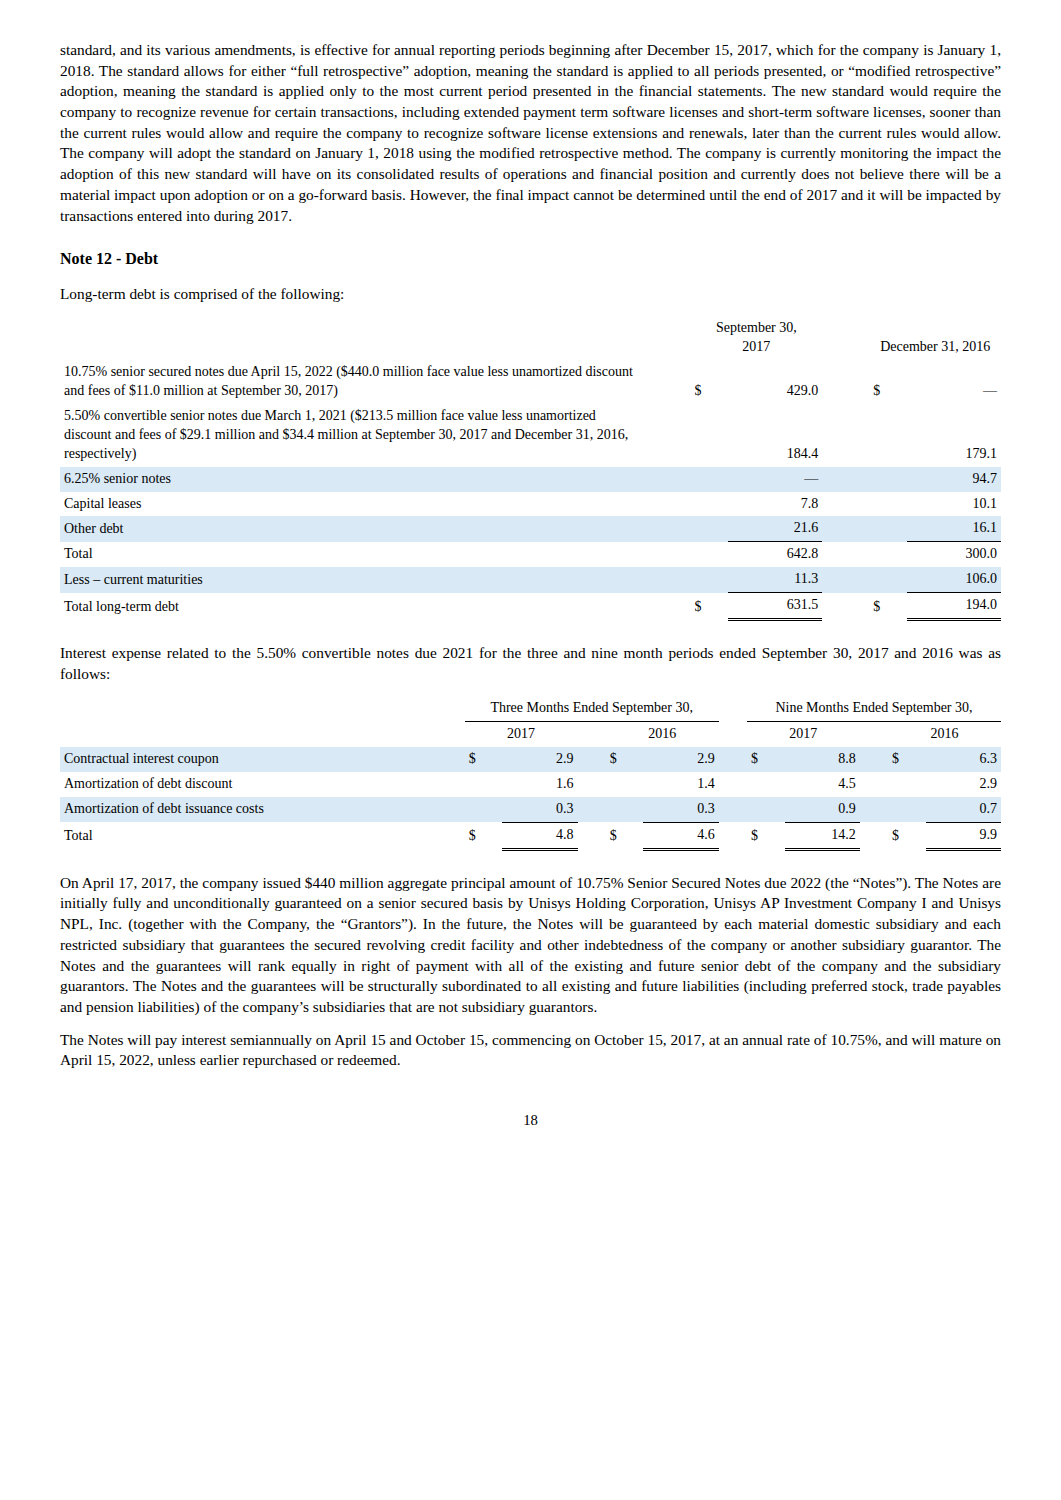standard, and its various amendments, is effective for annual reporting periods beginning after December 15, 2017, which for the company is January 1, 2018. The standard allows for either “full retrospective” adoption, meaning the standard is applied to all periods presented, or “modified retrospective” adoption, meaning the standard is applied only to the most current period presented in the financial statements. The new standard would require the company to recognize revenue for certain transactions, including extended payment term software licenses and short-term software licenses, sooner than the current rules would allow and require the company to recognize software license extensions and renewals, later than the current rules would allow. The company will adopt the standard on January 1, 2018 using the modified retrospective method. The company is currently monitoring the impact the adoption of this new standard will have on its consolidated results of operations and financial position and currently does not believe there will be a material impact upon adoption or on a go-forward basis. However, the final impact cannot be determined until the end of 2017 and it will be impacted by transactions entered into during 2017.
Note 12 - Debt
Long-term debt is comprised of the following:
| | | September 30, 2017 | | December 31, 2016 |
| --- | --- | --- | --- | --- |
| 10.75% senior secured notes due April 15, 2022 ($440.0 million face value less unamortized discount and fees of $11.0 million at September 30, 2017) | | $ | 429.0 | | $ | — |
| 5.50% convertible senior notes due March 1, 2021 ($213.5 million face value less unamortized discount and fees of $29.1 million and $34.4 million at September 30, 2017 and December 31, 2016, respectively) | | | 184.4 | | | 179.1 |
| 6.25% senior notes | | | — | | | 94.7 |
| Capital leases | | | 7.8 | | | 10.1 |
| Other debt | | | 21.6 | | | 16.1 |
| Total | | | 642.8 | | | 300.0 |
| Less – current maturities | | | 11.3 | | | 106.0 |
| Total long-term debt | | $ | 631.5 | | $ | 194.0 |
Interest expense related to the 5.50% convertible notes due 2021 for the three and nine month periods ended September 30, 2017 and 2016 was as follows:
| | | Three Months Ended September 30, | | Nine Months Ended September 30, |
| --- | --- | --- | --- | --- |
| | | 2017 | | 2016 | | 2017 | | 2016 |
| Contractual interest coupon | | $ | 2.9 | | $ | 2.9 | | $ | 8.8 | | $ | 6.3 |
| Amortization of debt discount | | | 1.6 | | | 1.4 | | | 4.5 | | | 2.9 |
| Amortization of debt issuance costs | | | 0.3 | | | 0.3 | | | 0.9 | | | 0.7 |
| Total | | $ | 4.8 | | $ | 4.6 | | $ | 14.2 | | $ | 9.9 |
On April 17, 2017, the company issued $440 million aggregate principal amount of 10.75% Senior Secured Notes due 2022 (the “Notes”). The Notes are initially fully and unconditionally guaranteed on a senior secured basis by Unisys Holding Corporation, Unisys AP Investment Company I and Unisys NPL, Inc. (together with the Company, the “Grantors”). In the future, the Notes will be guaranteed by each material domestic subsidiary and each restricted subsidiary that guarantees the secured revolving credit facility and other indebtedness of the company or another subsidiary guarantor. The Notes and the guarantees will rank equally in right of payment with all of the existing and future senior debt of the company and the subsidiary guarantors. The Notes and the guarantees will be structurally subordinated to all existing and future liabilities (including preferred stock, trade payables and pension liabilities) of the company’s subsidiaries that are not subsidiary guarantors.
The Notes will pay interest semiannually on April 15 and October 15, commencing on October 15, 2017, at an annual rate of 10.75%, and will mature on April 15, 2022, unless earlier repurchased or redeemed.
18